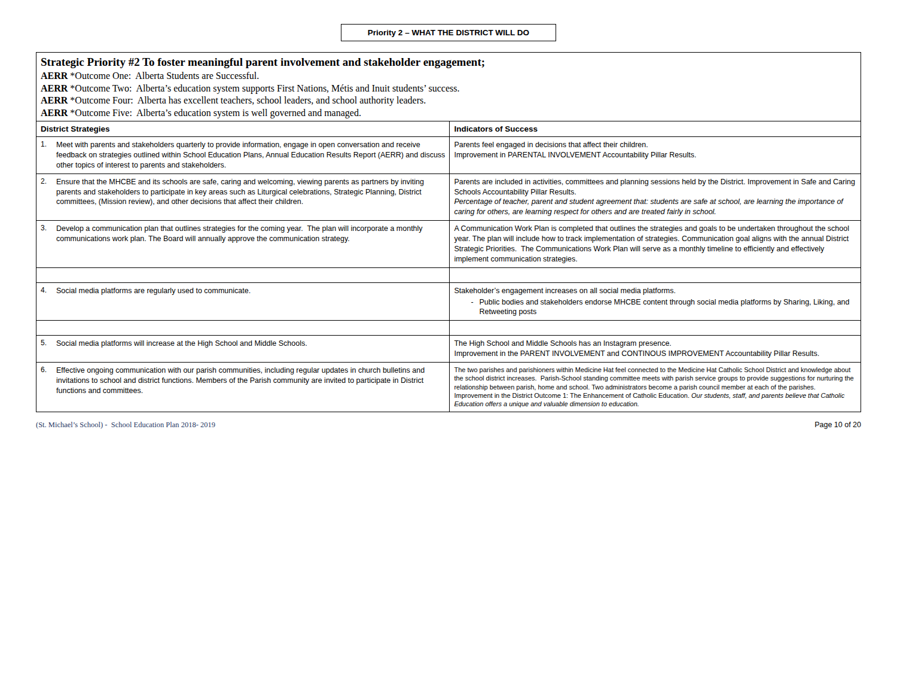Priority 2 – WHAT THE DISTRICT WILL DO
| Strategic Priority #2 To foster meaningful parent involvement and stakeholder engagement; AERR *Outcome One: Alberta Students are Successful. AERR *Outcome Two: Alberta’s education system supports First Nations, Métis and Inuit students’ success. AERR *Outcome Four: Alberta has excellent teachers, school leaders, and school authority leaders. AERR *Outcome Five: Alberta’s education system is well governed and managed. |
| District Strategies | Indicators of Success |
| 1. | Meet with parents and stakeholders quarterly to provide information, engage in open conversation and receive feedback on strategies outlined within School Education Plans, Annual Education Results Report (AERR) and discuss other topics of interest to parents and stakeholders. | Parents feel engaged in decisions that affect their children. Improvement in PARENTAL INVOLVEMENT Accountability Pillar Results. |
| 2. | Ensure that the MHCBE and its schools are safe, caring and welcoming, viewing parents as partners by inviting parents and stakeholders to participate in key areas such as Liturgical celebrations, Strategic Planning, District committees, (Mission review), and other decisions that affect their children. | Parents are included in activities, committees and planning sessions held by the District. Improvement in Safe and Caring Schools Accountability Pillar Results. Percentage of teacher, parent and student agreement that: students are safe at school, are learning the importance of caring for others, are learning respect for others and are treated fairly in school. |
| 3. | Develop a communication plan that outlines strategies for the coming year. The plan will incorporate a monthly communications work plan. The Board will annually approve the communication strategy. | A Communication Work Plan is completed that outlines the strategies and goals to be undertaken throughout the school year. The plan will include how to track implementation of strategies. Communication goal aligns with the annual District Strategic Priorities. The Communications Work Plan will serve as a monthly timeline to efficiently and effectively implement communication strategies. |
| 4. | Social media platforms are regularly used to communicate. | Stakeholder’s engagement increases on all social media platforms. Public bodies and stakeholders endorse MHCBE content through social media platforms by Sharing, Liking, and Retweeting posts |
| 5. | Social media platforms will increase at the High School and Middle Schools. | The High School and Middle Schools has an Instagram presence. Improvement in the PARENT INVOLVEMENT and CONTINOUS IMPROVEMENT Accountability Pillar Results. |
| 6. | Effective ongoing communication with our parish communities, including regular updates in church bulletins and invitations to school and district functions. Members of the Parish community are invited to participate in District functions and committees. | The two parishes and parishioners within Medicine Hat feel connected to the Medicine Hat Catholic School District and knowledge about the school district increases. Parish-School standing committee meets with parish service groups to provide suggestions for nurturing the relationship between parish, home and school. Two administrators become a parish council member at each of the parishes. Improvement in the District Outcome 1: The Enhancement of Catholic Education. Our students, staff, and parents believe that Catholic Education offers a unique and valuable dimension to education. |
(St. Michael’s School) - School Education Plan 2018- 2019
Page 10 of 20